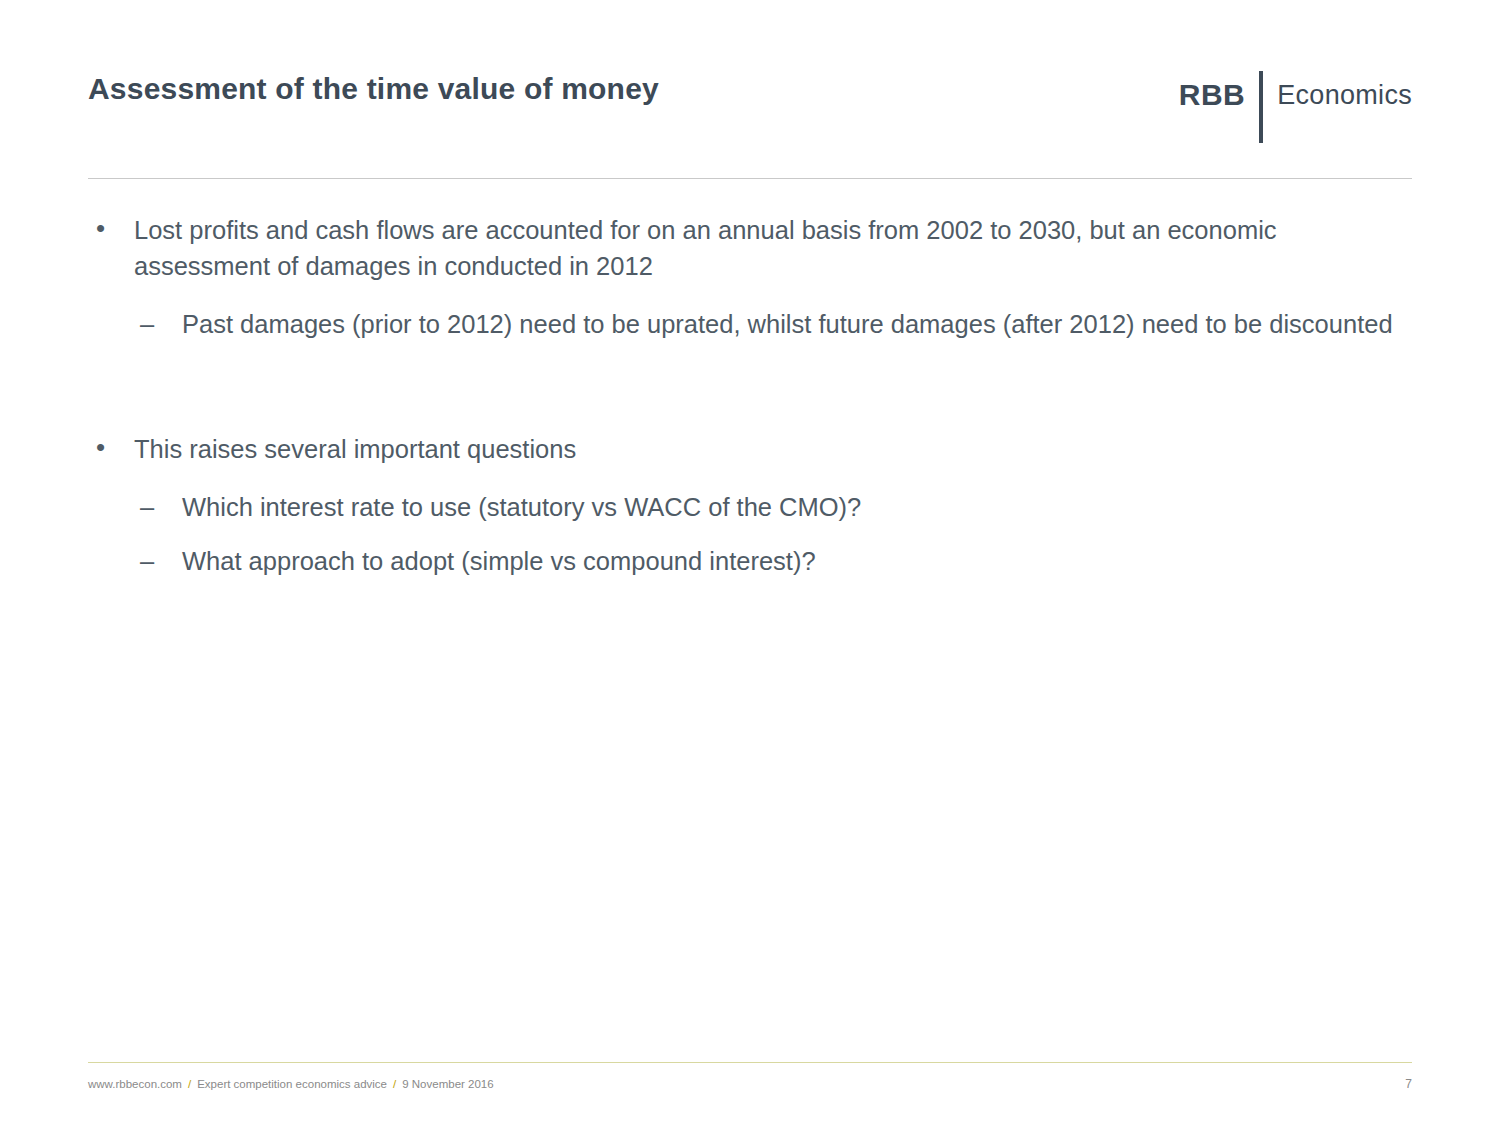Assessment of the time value of money
RBB Economics
Lost profits and cash flows are accounted for on an annual basis from 2002 to 2030, but an economic assessment of damages in conducted in 2012
Past damages (prior to 2012) need to be uprated, whilst future damages (after 2012) need to be discounted
This raises several important questions
Which interest rate to use (statutory vs WACC of the CMO)?
What approach to adopt (simple vs compound interest)?
www.rbbecon.com/Expert competition economics advice/9 November 2016
7